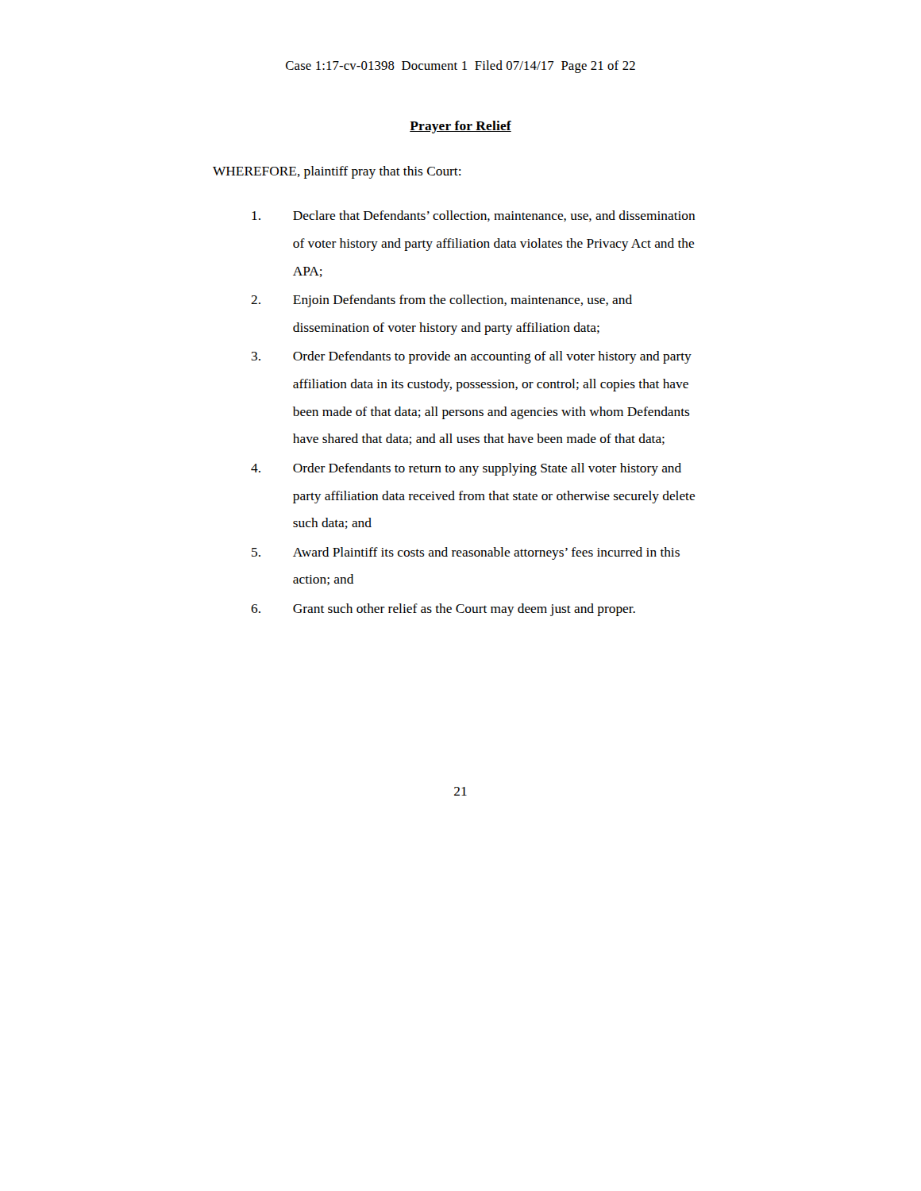Case 1:17-cv-01398 Document 1 Filed 07/14/17 Page 21 of 22
Prayer for Relief
WHEREFORE, plaintiff pray that this Court:
1. Declare that Defendants’ collection, maintenance, use, and dissemination of voter history and party affiliation data violates the Privacy Act and the APA;
2. Enjoin Defendants from the collection, maintenance, use, and dissemination of voter history and party affiliation data;
3. Order Defendants to provide an accounting of all voter history and party affiliation data in its custody, possession, or control; all copies that have been made of that data; all persons and agencies with whom Defendants have shared that data; and all uses that have been made of that data;
4. Order Defendants to return to any supplying State all voter history and party affiliation data received from that state or otherwise securely delete such data; and
5. Award Plaintiff its costs and reasonable attorneys’ fees incurred in this action; and
6. Grant such other relief as the Court may deem just and proper.
21